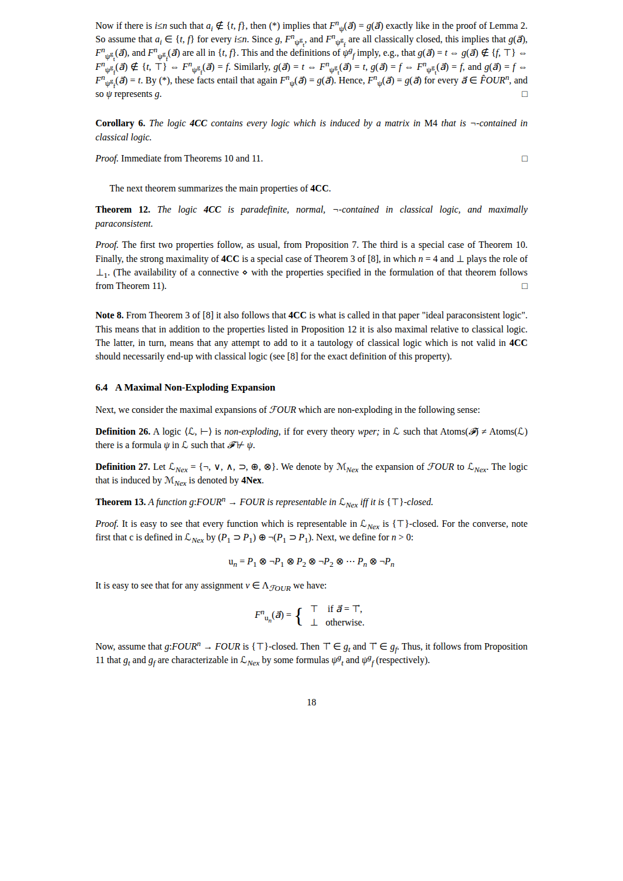Now if there is i≤n such that ai ∉ {t, f}, then (*) implies that Fnψ(a⃗) = g(a⃗) exactly like in the proof of Lemma 2. So assume that ai ∈ {t, f} for every i≤n. Since g, Fnψgt, and Fnψgf are all classically closed, this implies that g(a⃗), Fnψgt(a⃗), and Fnψgf(a⃗) are all in {t, f}. This and the definitions of ψgf imply, e.g., that g(a⃗) = t ⇔ g(a⃗) ∉ {f, ⊤} ⇔ Fnψgf(a⃗) ∉ {t, ⊤} ⇔ Fnψgf(a⃗) = f. Similarly, g(a⃗) = t ⇔ Fnψgt(a⃗) = t, g(a⃗) = f ⇔ Fnψgt(a⃗) = f, and g(a⃗) = f ⇔ Fnψgf(a⃗) = t. By (*), these facts entail that again Fnψ(a⃗) = g(a⃗). Hence, Fnψ(a⃗) = g(a⃗) for every a⃗ ∈ F̂OURn, and so ψ represents g. □
Corollary 6. The logic 4CC contains every logic which is induced by a matrix in M4 that is ¬-contained in classical logic.
Proof. Immediate from Theorems 10 and 11. □
The next theorem summarizes the main properties of 4CC.
Theorem 12. The logic 4CC is paradefinite, normal, ¬-contained in classical logic, and maximally paraconsistent.
Proof. The first two properties follow, as usual, from Proposition 7. The third is a special case of Theorem 10. Finally, the strong maximality of 4CC is a special case of Theorem 3 of [8], in which n = 4 and ⊥ plays the role of ⊥1. (The availability of a connective ⋄ with the properties specified in the formulation of that theorem follows from Theorem 11). □
Note 8. From Theorem 3 of [8] it also follows that 4CC is what is called in that paper "ideal paraconsistent logic". This means that in addition to the properties listed in Proposition 12 it is also maximal relative to classical logic. The latter, in turn, means that any attempt to add to it a tautology of classical logic which is not valid in 4CC should necessarily end-up with classical logic (see [8] for the exact definition of this property).
6.4 A Maximal Non-Exploding Expansion
Next, we consider the maximal expansions of ℱOUR which are non-exploding in the following sense:
Definition 26. A logic ⟨ℒ, ⊢⟩ is non-exploding, if for every theory wper; in ℒ such that Atoms(𝓕) ≠ Atoms(ℒ) there is a formula ψ in ℒ such that 𝓕 ⊬ ψ.
Definition 27. Let ℒNex = {¬, ∨, ∧, ⊃, ⊕, ⊗}. We denote by ℳNex the expansion of ℱOUR to ℒNex. The logic that is induced by ℳNex is denoted by 4Nex.
Theorem 13. A function g:FOURn → FOUR is representable in ℒNex iff it is {⊤}-closed.
Proof. It is easy to see that every function which is representable in ℒNex is {⊤}-closed. For the converse, note first that c is defined in ℒNex by (P1 ⊃ P1) ⊕ ¬(P1 ⊃ P1). Next, we define for n > 0:
un = P1 ⊗ ¬P1 ⊗ P2 ⊗ ¬P2 ⊗ ⋯ Pn ⊗ ¬Pn
It is easy to see that for any assignment ν ∈ ΛℱOUR we have:
Fnun(a⃗) = {
| ⊤ | if a⃗ = ⊤⃗, |
| ⊥ | otherwise. |
Now, assume that g:FOURn → FOUR is {⊤}-closed. Then ⊤⃗ ∈ gt and ⊤⃗ ∈ gf. Thus, it follows from Proposition 11 that gt and gf are characterizable in ℒNex by some formulas ψgt and ψgf (respectively).
18